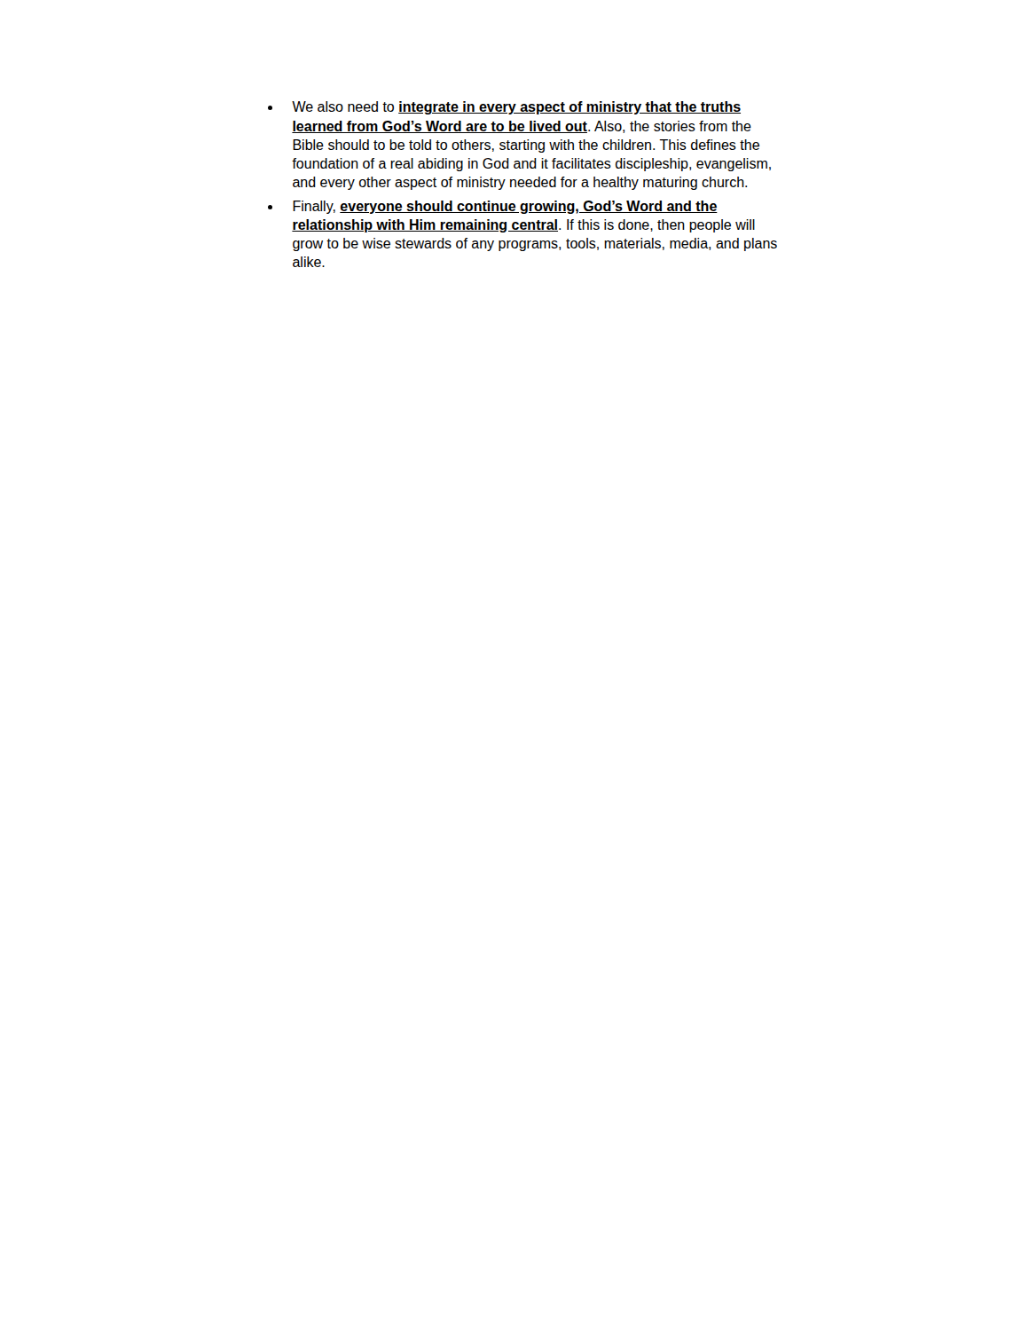We also need to integrate in every aspect of ministry that the truths learned from God’s Word are to be lived out. Also, the stories from the Bible should to be told to others, starting with the children. This defines the foundation of a real abiding in God and it facilitates discipleship, evangelism, and every other aspect of ministry needed for a healthy maturing church.
Finally, everyone should continue growing, God’s Word and the relationship with Him remaining central. If this is done, then people will grow to be wise stewards of any programs, tools, materials, media, and plans alike.